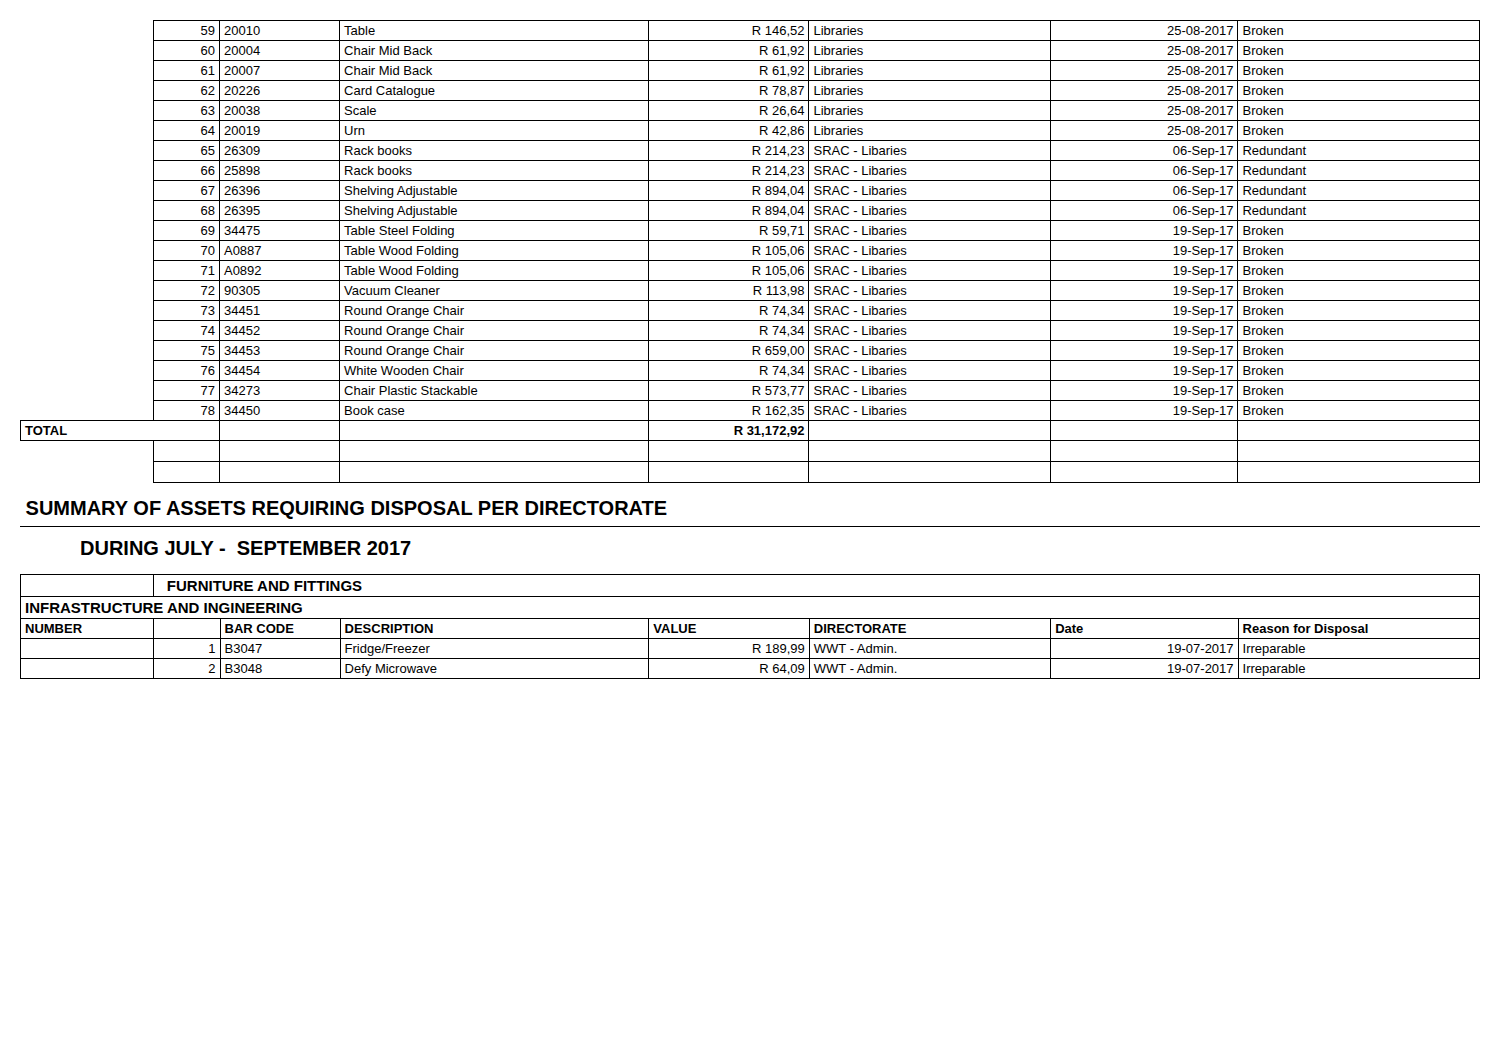| | 59 | 20010 | Table | R 146,52 | Libraries | 25-08-2017 | Broken |
| | 60 | 20004 | Chair Mid Back | R 61,92 | Libraries | 25-08-2017 | Broken |
| | 61 | 20007 | Chair Mid Back | R 61,92 | Libraries | 25-08-2017 | Broken |
| | 62 | 20226 | Card Catalogue | R 78,87 | Libraries | 25-08-2017 | Broken |
| | 63 | 20038 | Scale | R 26,64 | Libraries | 25-08-2017 | Broken |
| | 64 | 20019 | Urn | R 42,86 | Libraries | 25-08-2017 | Broken |
| | 65 | 26309 | Rack books | R 214,23 | SRAC - Libaries | 06-Sep-17 | Redundant |
| | 66 | 25898 | Rack books | R 214,23 | SRAC - Libaries | 06-Sep-17 | Redundant |
| | 67 | 26396 | Shelving Adjustable | R 894,04 | SRAC - Libaries | 06-Sep-17 | Redundant |
| | 68 | 26395 | Shelving Adjustable | R 894,04 | SRAC - Libaries | 06-Sep-17 | Redundant |
| | 69 | 34475 | Table Steel Folding | R 59,71 | SRAC - Libaries | 19-Sep-17 | Broken |
| | 70 | A0887 | Table Wood Folding | R 105,06 | SRAC - Libaries | 19-Sep-17 | Broken |
| | 71 | A0892 | Table Wood Folding | R 105,06 | SRAC - Libaries | 19-Sep-17 | Broken |
| | 72 | 90305 | Vacuum Cleaner | R 113,98 | SRAC - Libaries | 19-Sep-17 | Broken |
| | 73 | 34451 | Round Orange Chair | R 74,34 | SRAC - Libaries | 19-Sep-17 | Broken |
| | 74 | 34452 | Round Orange Chair | R 74,34 | SRAC - Libaries | 19-Sep-17 | Broken |
| | 75 | 34453 | Round Orange Chair | R 659,00 | SRAC - Libaries | 19-Sep-17 | Broken |
| | 76 | 34454 | White Wooden Chair | R 74,34 | SRAC - Libaries | 19-Sep-17 | Broken |
| | 77 | 34273 | Chair Plastic Stackable | R 573,77 | SRAC - Libaries | 19-Sep-17 | Broken |
| | 78 | 34450 | Book case | R 162,35 | SRAC - Libaries | 19-Sep-17 | Broken |
| TOTAL | | | R 31,172,92 | | | |
SUMMARY OF ASSETS REQUIRING DISPOSAL PER DIRECTORATE
DURING JULY - SEPTEMBER 2017
| | FURNITURE AND FITTINGS |
| INFRASTRUCTURE AND INGINEERING |
| NUMBER | | BAR CODE | DESCRIPTION | VALUE | DIRECTORATE | Date | Reason for Disposal |
| | 1 | B3047 | Fridge/Freezer | R 189,99 | WWT - Admin. | 19-07-2017 | Irreparable |
| | 2 | B3048 | Defy Microwave | R 64,09 | WWT - Admin. | 19-07-2017 | Irreparable |